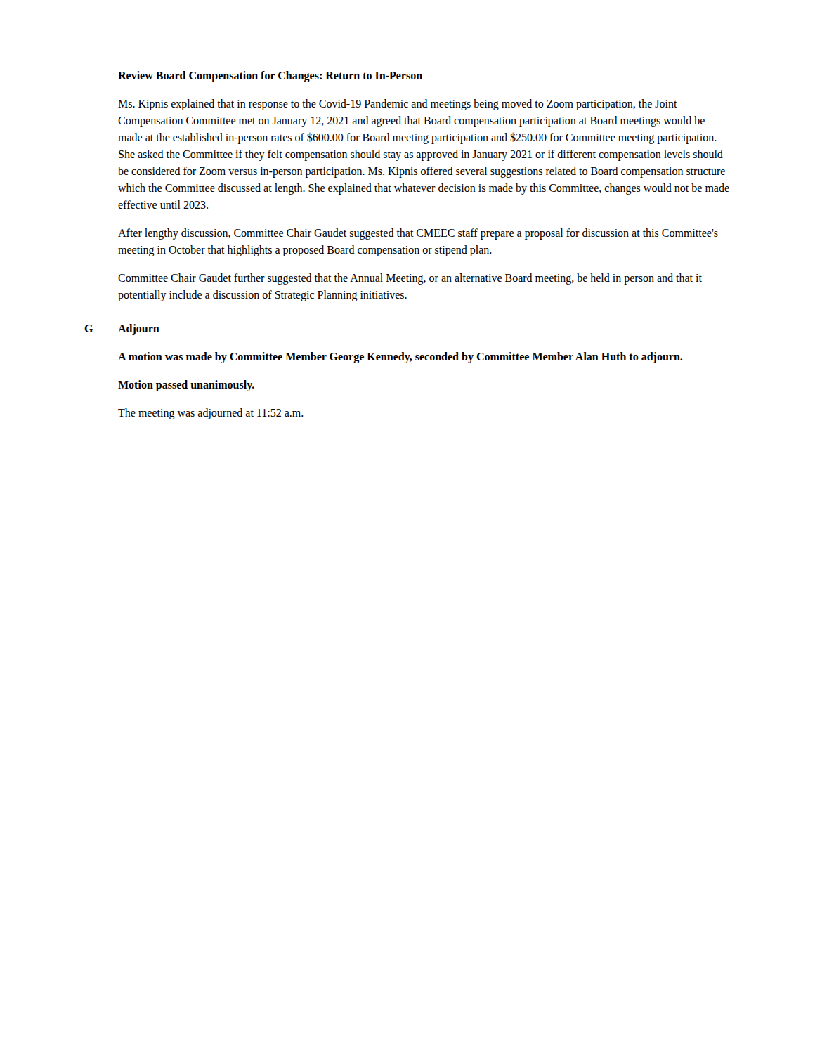Review Board Compensation for Changes: Return to In-Person
Ms. Kipnis explained that in response to the Covid-19 Pandemic and meetings being moved to Zoom participation, the Joint Compensation Committee met on January 12, 2021 and agreed that Board compensation participation at Board meetings would be made at the established in-person rates of $600.00 for Board meeting participation and $250.00 for Committee meeting participation. She asked the Committee if they felt compensation should stay as approved in January 2021 or if different compensation levels should be considered for Zoom versus in-person participation. Ms. Kipnis offered several suggestions related to Board compensation structure which the Committee discussed at length. She explained that whatever decision is made by this Committee, changes would not be made effective until 2023.
After lengthy discussion, Committee Chair Gaudet suggested that CMEEC staff prepare a proposal for discussion at this Committee's meeting in October that highlights a proposed Board compensation or stipend plan.
Committee Chair Gaudet further suggested that the Annual Meeting, or an alternative Board meeting, be held in person and that it potentially include a discussion of Strategic Planning initiatives.
G
Adjourn
A motion was made by Committee Member George Kennedy, seconded by Committee Member Alan Huth to adjourn.
Motion passed unanimously.
The meeting was adjourned at 11:52 a.m.